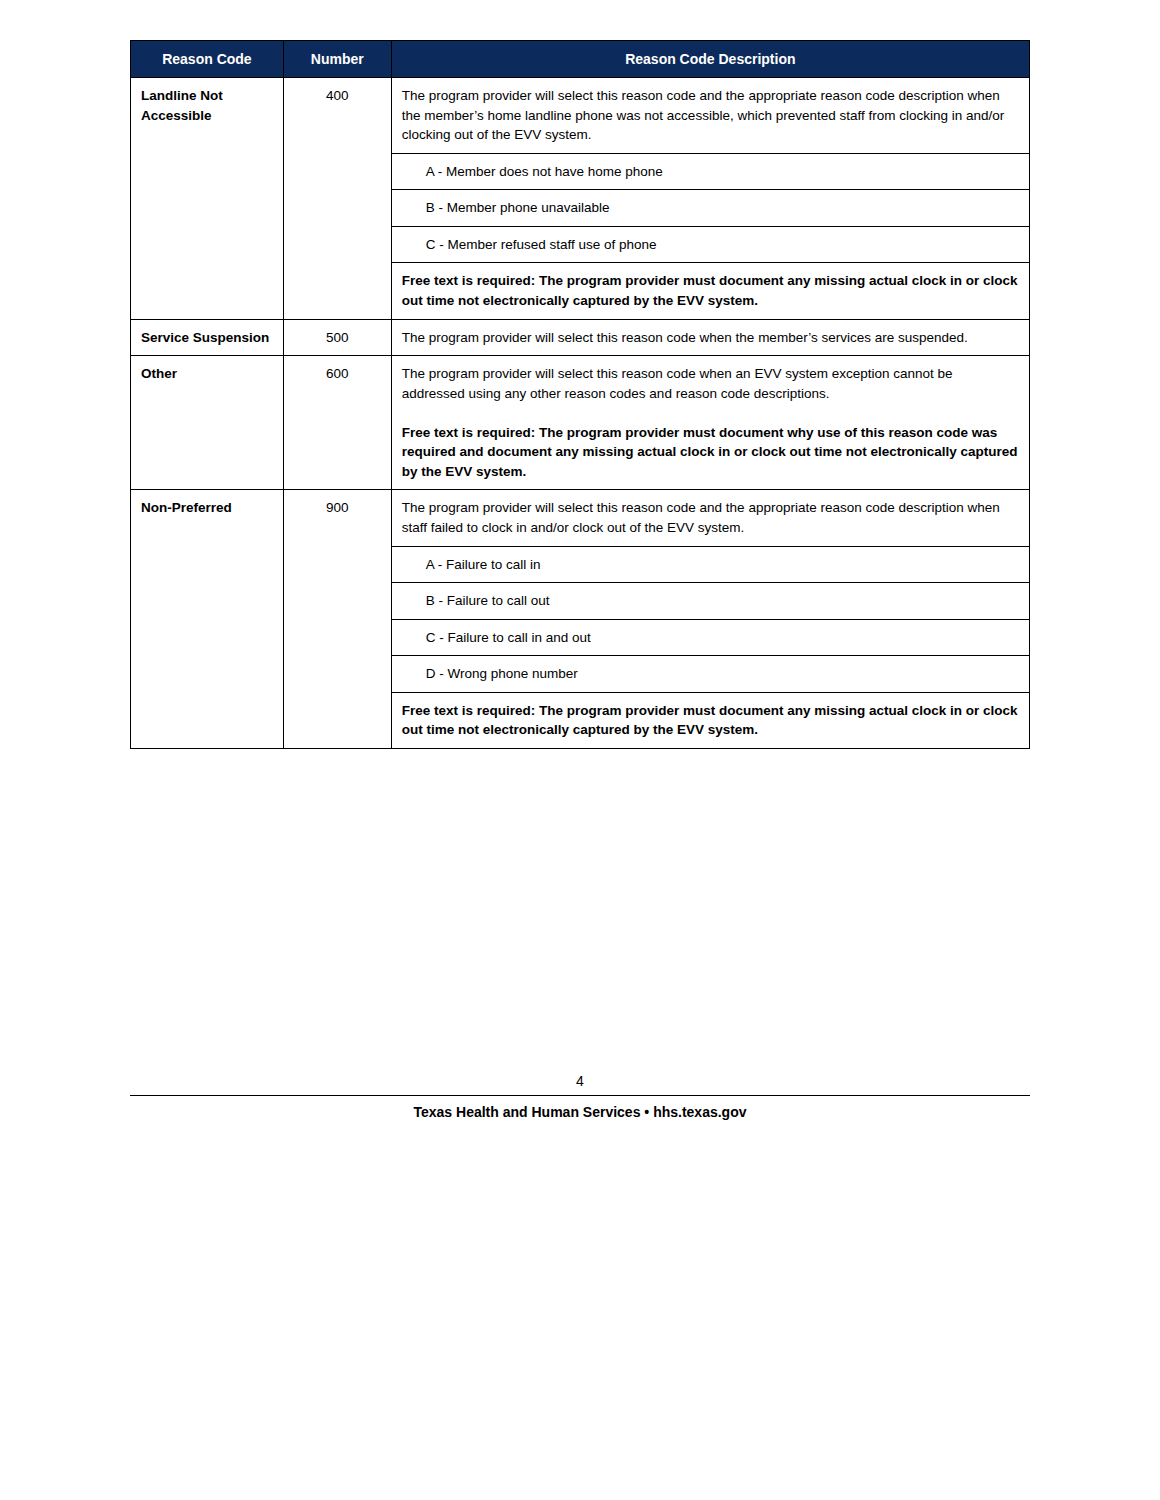| Reason Code | Number | Reason Code Description |
| --- | --- | --- |
| Landline Not Accessible | 400 | The program provider will select this reason code and the appropriate reason code description when the member’s home landline phone was not accessible, which prevented staff from clocking in and/or clocking out of the EVV system. |
| A - Member does not have home phone |
| B - Member phone unavailable |
| C - Member refused staff use of phone |
| Free text is required: The program provider must document any missing actual clock in or clock out time not electronically captured by the EVV system. |
| Service Suspension | 500 | The program provider will select this reason code when the member’s services are suspended. |
| Other | 600 | The program provider will select this reason code when an EVV system exception cannot be addressed using any other reason codes and reason code descriptions. Free text is required: The program provider must document why use of this reason code was required and document any missing actual clock in or clock out time not electronically captured by the EVV system. |
| Non-Preferred | 900 | The program provider will select this reason code and the appropriate reason code description when staff failed to clock in and/or clock out of the EVV system. |
| A - Failure to call in |
| B - Failure to call out |
| C - Failure to call in and out |
| D - Wrong phone number |
| Free text is required: The program provider must document any missing actual clock in or clock out time not electronically captured by the EVV system. |
4
Texas Health and Human Services • hhs.texas.gov